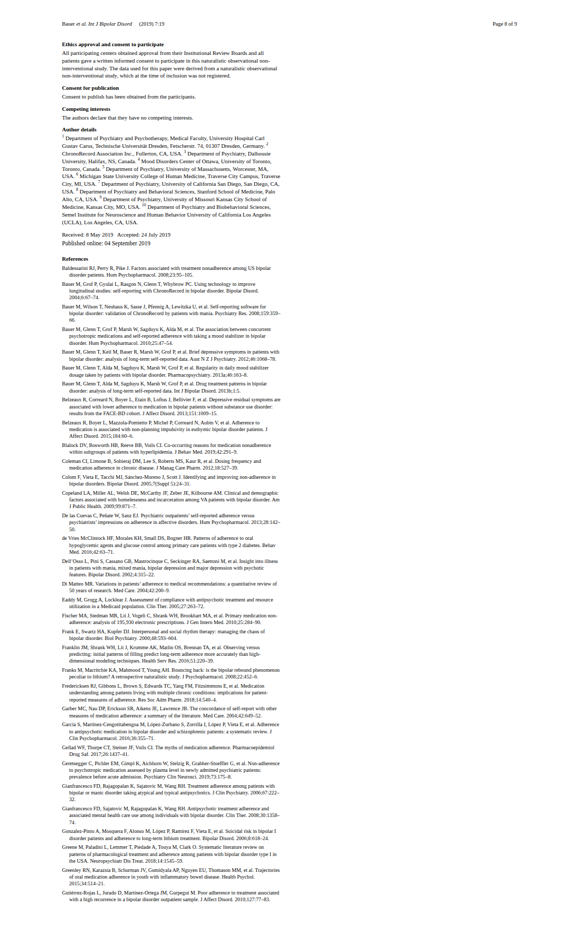Bauer et al. Int J Bipolar Disord(2019) 7:19
Page 8 of 9
Ethics approval and consent to participate
All participating centers obtained approval from their Institutional Review Boards and all patients gave a written informed consent to participate in this naturalistic observational non-interventional study. The data used for this paper were derived from a naturalistic observational non-interventional study, which at the time of inclusion was not registered.
Consent for publication
Consent to publish has been obtained from the participants.
Competing interests
The authors declare that they have no competing interests.
Author details
1 Department of Psychiatry and Psychotherapy, Medical Faculty, University Hospital Carl Gustav Carus, Technische Universität Dresden, Fetscherstr. 74, 01307 Dresden, Germany. 2 ChronoRecord Association Inc., Fullerton, CA, USA. 3 Department of Psychiatry, Dalhousie University, Halifax, NS, Canada. 4 Mood Disorders Center of Ottawa, University of Toronto, Toronto, Canada. 5 Department of Psychiatry, University of Massachusetts, Worcester, MA, USA. 6 Michigan State University College of Human Medicine, Traverse City Campus, Traverse City, MI, USA. 7 Department of Psychiatry, University of California San Diego, San Diego, CA, USA. 8 Department of Psychiatry and Behavioral Sciences, Stanford School of Medicine, Palo Alto, CA, USA. 9 Department of Psychiatry, University of Missouri Kansas City School of Medicine, Kansas City, MO, USA. 10 Department of Psychiatry and Biobehavioral Sciences, Semel Institute for Neuroscience and Human Behavior University of California Los Angeles (UCLA), Los Angeles, CA, USA.
Received: 8 May 2019 Accepted: 24 July 2019
Published online: 04 September 2019
References
Baldessarini RJ, Perry R, Pike J. Factors associated with treatment nonadherence among US bipolar disorder patients. Hum Psychopharmacol. 2008;23:95–105.
Bauer M, Grof P, Gyulai L, Rasgon N, Glenn T, Whybrow PC. Using technology to improve longitudinal studies: self-reporting with ChronoRecord in bipolar disorder. Bipolar Disord. 2004;6:67–74.
Bauer M, Wilson T, Neuhaus K, Sasse J, Pfennig A, Lewitzka U, et al. Self-reporting software for bipolar disorder: validation of ChronoRecord by patients with mania. Psychiatry Res. 2008;159:359–66.
Bauer M, Glenn T, Grof P, Marsh W, Sagduyu K, Alda M, et al. The association between concurrent psychotropic medications and self-reported adherence with taking a mood stabilizer in bipolar disorder. Hum Psychopharmacol. 2010;25:47–54.
Bauer M, Glenn T, Keil M, Bauer R, Marsh W, Grof P, et al. Brief depressive symptoms in patients with bipolar disorder: analysis of long-term self-reported data. Aust N Z J Psychiatry. 2012;46:1068–78.
Bauer M, Glenn T, Alda M, Sagduyu K, Marsh W, Grof P, et al. Regularity in daily mood stabilizer dosage taken by patients with bipolar disorder. Pharmacopsychiatry. 2013a;46:163–8.
Bauer M, Glenn T, Alda M, Sagduyu K, Marsh W, Grof P, et al. Drug treatment patterns in bipolar disorder: analysis of long-term self-reported data. Int J Bipolar Disord. 2013b;1:5.
Belzeaux R, Correard N, Boyer L, Etain B, Loftus J, Bellivier F, et al. Depressive residual symptoms are associated with lower adherence to medication in bipolar patients without substance use disorder: results from the FACE-BD cohort. J Affect Disord. 2013;151:1009–15.
Belzeaux R, Boyer L, Mazzola-Pomietto P, Michel P, Correard N, Aubin V, et al. Adherence to medication is associated with non-planning impulsivity in euthymic bipolar disorder patients. J Affect Disord. 2015;184:60–6.
Blalock DV, Bosworth HB, Reeve BB, Voils CI. Co-occurring reasons for medication nonadherence within subgroups of patients with hyperlipidemia. J Behav Med. 2019;42:291–9.
Coleman CI, Limone B, Sobieraj DM, Lee S, Roberts MS, Kaur R, et al. Dosing frequency and medication adherence in chronic disease. J Manag Care Pharm. 2012;18:527–39.
Colom F, Vieta E, Tacchi MJ, Sánchez-Moreno J, Scott J. Identifying and improving non-adherence in bipolar disorders. Bipolar Disord. 2005;7(Suppl 5):24–31.
Copeland LA, Miller AL, Welsh DE, McCarthy JF, Zeber JE, Kilbourne AM. Clinical and demographic factors associated with homelessness and incarceration among VA patients with bipolar disorder. Am J Public Health. 2009;99:871–7.
De las Cuevas C, Peñate W, Sanz EJ. Psychiatric outpatients’ self-reported adherence versus psychiatrists’ impressions on adherence in affective disorders. Hum Psychopharmacol. 2013;28:142–50.
de Vries McClintock HF, Morales KH, Small DS, Bogner HR. Patterns of adherence to oral hypoglycemic agents and glucose control among primary care patients with type 2 diabetes. Behav Med. 2016;42:63–71.
Dell’Osso L, Pini S, Cassano GB, Mastrocinque C, Seckinger RA, Saettoni M, et al. Insight into illness in patients with mania, mixed mania, bipolar depression and major depression with psychotic features. Bipolar Disord. 2002;4:315–22.
Di Matteo MR. Variations in patients’ adherence to medical recommendations: a quantitative review of 50 years of research. Med Care. 2004;42:200–9.
Eaddy M, Grogg A, Locklear J. Assessment of compliance with antipsychotic treatment and resource utilization in a Medicaid population. Clin Ther. 2005;27:263–72.
Fischer MA, Stedman MR, Lii J, Vogeli C, Shrank WH, Brookhart MA, et al. Primary medication non-adherence: analysis of 195,930 electronic prescriptions. J Gen Intern Med. 2010;25:284–90.
Frank E, Swartz HA, Kupfer DJ. Interpersonal and social rhythm therapy: managing the chaos of bipolar disorder. Biol Psychiatry. 2000;48:593–604.
Franklin JM, Shrank WH, Lii J, Krumme AK, Matlin OS, Brennan TA, et al. Observing versus predicting: initial patterns of filling predict long-term adherence more accurately than high-dimensional modeling techniques. Health Serv Res. 2016;51:220–39.
Franks M, Macritchie KA, Mahmood T, Young AH. Bouncing back: is the bipolar rebound phenomenon peculiar to lithium? A retrospective naturalistic study. J Psychopharmacol. 2008;22:452–6.
Fredericksen RJ, Gibbons L, Brown S, Edwards TC, Yang FM, Fitzsimmons E, et al. Medication understanding among patients living with multiple chronic conditions: implications for patient-reported measures of adherence. Res Soc Adm Pharm. 2018;14:540–4.
Garber MC, Nau DP, Erickson SR, Aikens JE, Lawrence JB. The concordance of self-report with other measures of medication adherence: a summary of the literature. Med Care. 2004;42:649–52.
García S, Martínez-Cengotitabengoa M, López-Zurbano S, Zorrilla I, López P, Vieta E, et al. Adherence to antipsychotic medication in bipolar disorder and schizophrenic patients: a systematic review. J Clin Psychopharmacol. 2016;36:355–71.
Gellad WF, Thorpe CT, Steiner JF, Voils CI. The myths of medication adherence. Pharmacoepidemiol Drug Saf. 2017;26:1437–41.
Geretsegger C, Pichler EM, Gimpl K, Aichhorn W, Stelzig R, Grabher-Stoeffler G, et al. Non-adherence to psychotropic medication assessed by plasma level in newly admitted psychiatric patients: prevalence before acute admission. Psychiatry Clin Neurosci. 2019;73:175–8.
Gianfrancesco FD, Rajagopalan K, Sajatovic M, Wang RH. Treatment adherence among patients with bipolar or manic disorder taking atypical and typical antipsychotics. J Clin Psychiatry. 2006;67:222–32.
Gianfrancesco FD, Sajatovic M, Rajagopalan K, Wang RH. Antipsychotic treatment adherence and associated mental health care use among individuals with bipolar disorder. Clin Ther. 2008;30:1358–74.
Gonzalez-Pinto A, Mosquera F, Alonso M, López P, Ramírez F, Vieta E, et al. Suicidal risk in bipolar I disorder patients and adherence to long-term lithium treatment. Bipolar Disord. 2006;8:618–24.
Greene M, Paladini L, Lemmer T, Piedade A, Touya M, Clark O. Systematic literature review on patterns of pharmacological treatment and adherence among patients with bipolar disorder type I in the USA. Neuropsychiatr Dis Treat. 2018;14:1545–59.
Greenley RN, Karazsia B, Schurman JV, Gumidyala AP, Nguyen EU, Thomason MM, et al. Trajectories of oral medication adherence in youth with inflammatory bowel disease. Health Psychol. 2015;34:514–21.
Gutiérrez-Rojas L, Jurado D, Martínez-Ortega JM, Gurpegui M. Poor adherence to treatment associated with a high recurrence in a bipolar disorder outpatient sample. J Affect Disord. 2010;127:77–83.